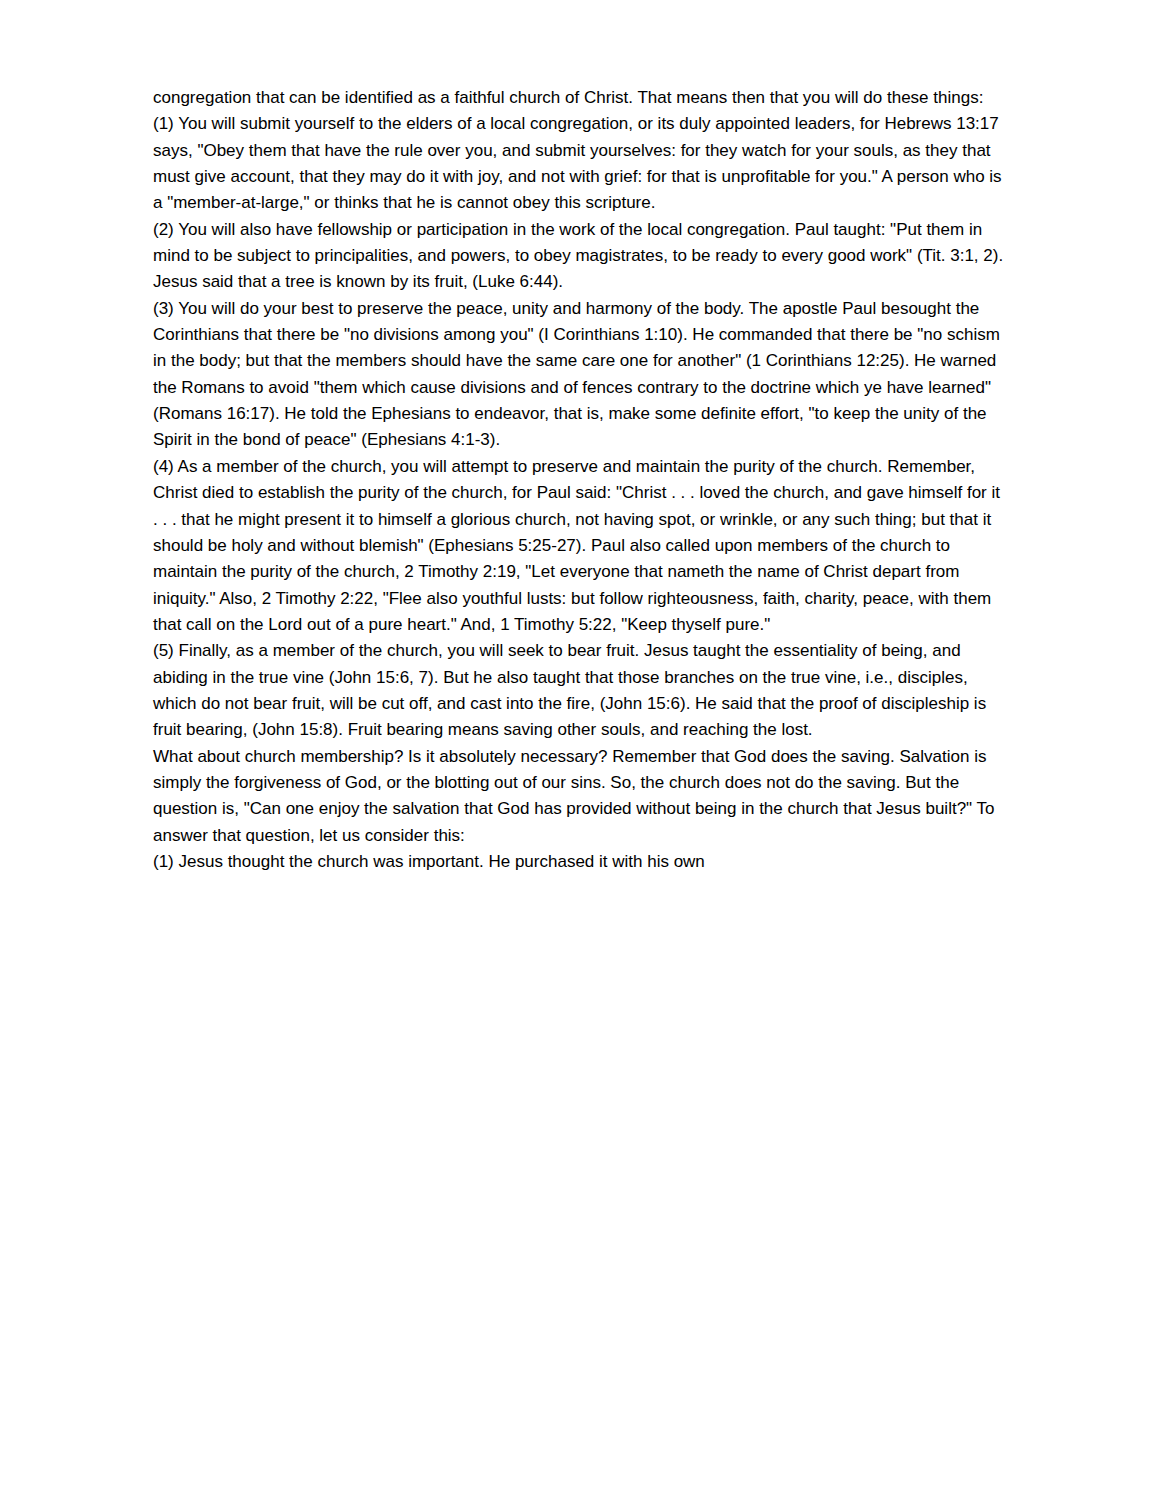congregation that can be identified as a faithful church of Christ. That means then that you will do these things:
(1) You will submit yourself to the elders of a local congregation, or its duly appointed leaders, for Hebrews 13:17 says, "Obey them that have the rule over you, and submit yourselves: for they watch for your souls, as they that must give account, that they may do it with joy, and not with grief: for that is unprofitable for you." A person who is a "member-at-large," or thinks that he is cannot obey this scripture.
(2) You will also have fellowship or participation in the work of the local congregation. Paul taught: "Put them in mind to be subject to principalities, and powers, to obey magistrates, to be ready to every good work" (Tit. 3:1, 2). Jesus said that a tree is known by its fruit, (Luke 6:44).
(3) You will do your best to preserve the peace, unity and harmony of the body. The apostle Paul besought the Corinthians that there be "no divisions among you" (I Corinthians 1:10). He commanded that there be "no schism in the body; but that the members should have the same care one for another" (1 Corinthians 12:25). He warned the Romans to avoid "them which cause divisions and of fences contrary to the doctrine which ye have learned" (Romans 16:17). He told the Ephesians to endeavor, that is, make some definite effort, "to keep the unity of the Spirit in the bond of peace" (Ephesians 4:1-3).
(4) As a member of the church, you will attempt to preserve and maintain the purity of the church. Remember, Christ died to establish the purity of the church, for Paul said: "Christ . . . loved the church, and gave himself for it . . . that he might present it to himself a glorious church, not having spot, or wrinkle, or any such thing; but that it should be holy and without blemish" (Ephesians 5:25-27). Paul also called upon members of the church to maintain the purity of the church, 2 Timothy 2:19, "Let everyone that nameth the name of Christ depart from iniquity." Also, 2 Timothy 2:22, "Flee also youthful lusts: but follow righteousness, faith, charity, peace, with them that call on the Lord out of a pure heart." And, 1 Timothy 5:22, "Keep thyself pure."
(5) Finally, as a member of the church, you will seek to bear fruit. Jesus taught the essentiality of being, and abiding in the true vine (John 15:6, 7). But he also taught that those branches on the true vine, i.e., disciples, which do not bear fruit, will be cut off, and cast into the fire, (John 15:6). He said that the proof of discipleship is fruit bearing, (John 15:8). Fruit bearing means saving other souls, and reaching the lost.
What about church membership? Is it absolutely necessary? Remember that God does the saving. Salvation is simply the forgiveness of God, or the blotting out of our sins. So, the church does not do the saving. But the question is, "Can one enjoy the salvation that God has provided without being in the church that Jesus built?" To answer that question, let us consider this:
(1) Jesus thought the church was important. He purchased it with his own